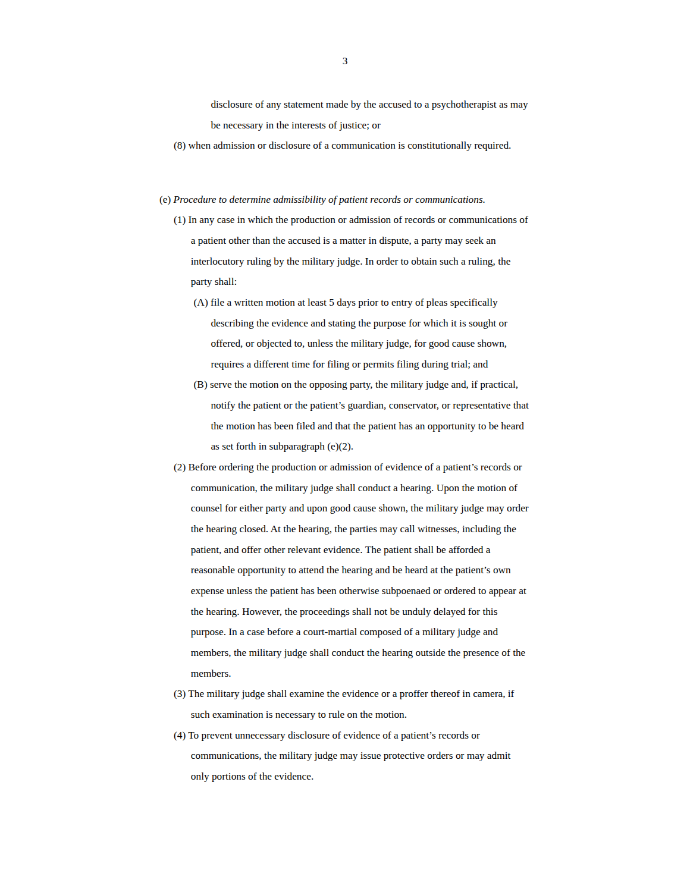3
disclosure of any statement made by the accused to a psychotherapist as may be necessary in the interests of justice; or
(8) when admission or disclosure of a communication is constitutionally required.
(e) Procedure to determine admissibility of patient records or communications.
(1) In any case in which the production or admission of records or communications of a patient other than the accused is a matter in dispute, a party may seek an interlocutory ruling by the military judge. In order to obtain such a ruling, the party shall:
(A) file a written motion at least 5 days prior to entry of pleas specifically describing the evidence and stating the purpose for which it is sought or offered, or objected to, unless the military judge, for good cause shown, requires a different time for filing or permits filing during trial; and
(B) serve the motion on the opposing party, the military judge and, if practical, notify the patient or the patient’s guardian, conservator, or representative that the motion has been filed and that the patient has an opportunity to be heard as set forth in subparagraph (e)(2).
(2) Before ordering the production or admission of evidence of a patient’s records or communication, the military judge shall conduct a hearing. Upon the motion of counsel for either party and upon good cause shown, the military judge may order the hearing closed. At the hearing, the parties may call witnesses, including the patient, and offer other relevant evidence. The patient shall be afforded a reasonable opportunity to attend the hearing and be heard at the patient’s own expense unless the patient has been otherwise subpoenaed or ordered to appear at the hearing. However, the proceedings shall not be unduly delayed for this purpose. In a case before a court-martial composed of a military judge and members, the military judge shall conduct the hearing outside the presence of the members.
(3) The military judge shall examine the evidence or a proffer thereof in camera, if such examination is necessary to rule on the motion.
(4) To prevent unnecessary disclosure of evidence of a patient’s records or communications, the military judge may issue protective orders or may admit only portions of the evidence.